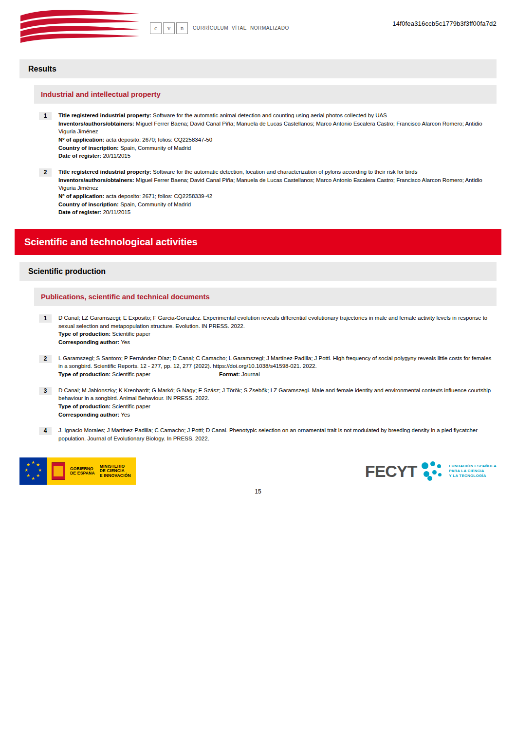cvn
CURRÍCULUM VÍTAE NORMALIZADO
14f0fea316ccb5c1779b3f3ff00fa7d2
Results
Industrial and intellectual property
1
Title registered industrial property: Software for the automatic animal detection and counting using aerial photos collected by UAS
Inventors/authors/obtainers: Miguel Ferrer Baena; David Canal Piña; Manuela de Lucas Castellanos; Marco Antonio Escalera Castro; Francisco Alarcon Romero; Antidio Viguria Jiménez
Nº of application: acta deposito: 2670; folios: CQ2258347-50
Country of inscription: Spain, Community of Madrid
Date of register: 20/11/2015
2
Title registered industrial property: Software for the automatic detection, location and characterization of pylons according to their risk for birds
Inventors/authors/obtainers: Miguel Ferrer Baena; David Canal Piña; Manuela de Lucas Castellanos; Marco Antonio Escalera Castro; Francisco Alarcon Romero; Antidio Viguria Jiménez
Nº of application: acta deposito: 2671; folios: CQ2258339-42
Country of inscription: Spain, Community of Madrid
Date of register: 20/11/2015
Scientific and technological activities
Scientific production
Publications, scientific and technical documents
1
D Canal; LZ Garamszegi; E Exposito; F Garcia-Gonzalez. Experimental evolution reveals differential evolutionary trajectories in male and female activity levels in response to sexual selection and metapopulation structure. Evolution. IN PRESS. 2022.
Type of production: Scientific paper
Corresponding author: Yes
2
L Garamszegi; S Santoro; P Fernández-Díaz; D Canal; C Camacho; L Garamszegi; J Martínez-Padilla; J Potti. High frequency of social polygyny reveals little costs for females in a songbird. Scientific Reports. 12 - 277, pp. 12, 277 (2022). https://doi.org/10.1038/s41598-021. 2022.
Type of production: Scientific paper
Format: Journal
3
D Canal; M Jablonszky; K Krenhardt; G Markó; G Nagy; E Szász; J Török; S Zsebők; LZ Garamszegi. Male and female identity and environmental contexts influence courtship behaviour in a songbird. Animal Behaviour. IN PRESS. 2022.
Type of production: Scientific paper
Corresponding author: Yes
4
J. Ignacio Morales; J Martinez-Padilla; C Camacho; J Potti; D Canal. Phenotypic selection on an ornamental trait is not modulated by breeding density in a pied flycatcher population. Journal of Evolutionary Biology. In PRESS. 2022.
★ ★ ★ ★ ★ ★ ★ ★
GOBIERNO
DE ESPAÑA
MINISTERIO
DE CIENCIA
E INNOVACIÓN
FECYT
FUNDACIÓN ESPAÑOLA
PARA LA CIENCIA
Y LA TECNOLOGÍA
15